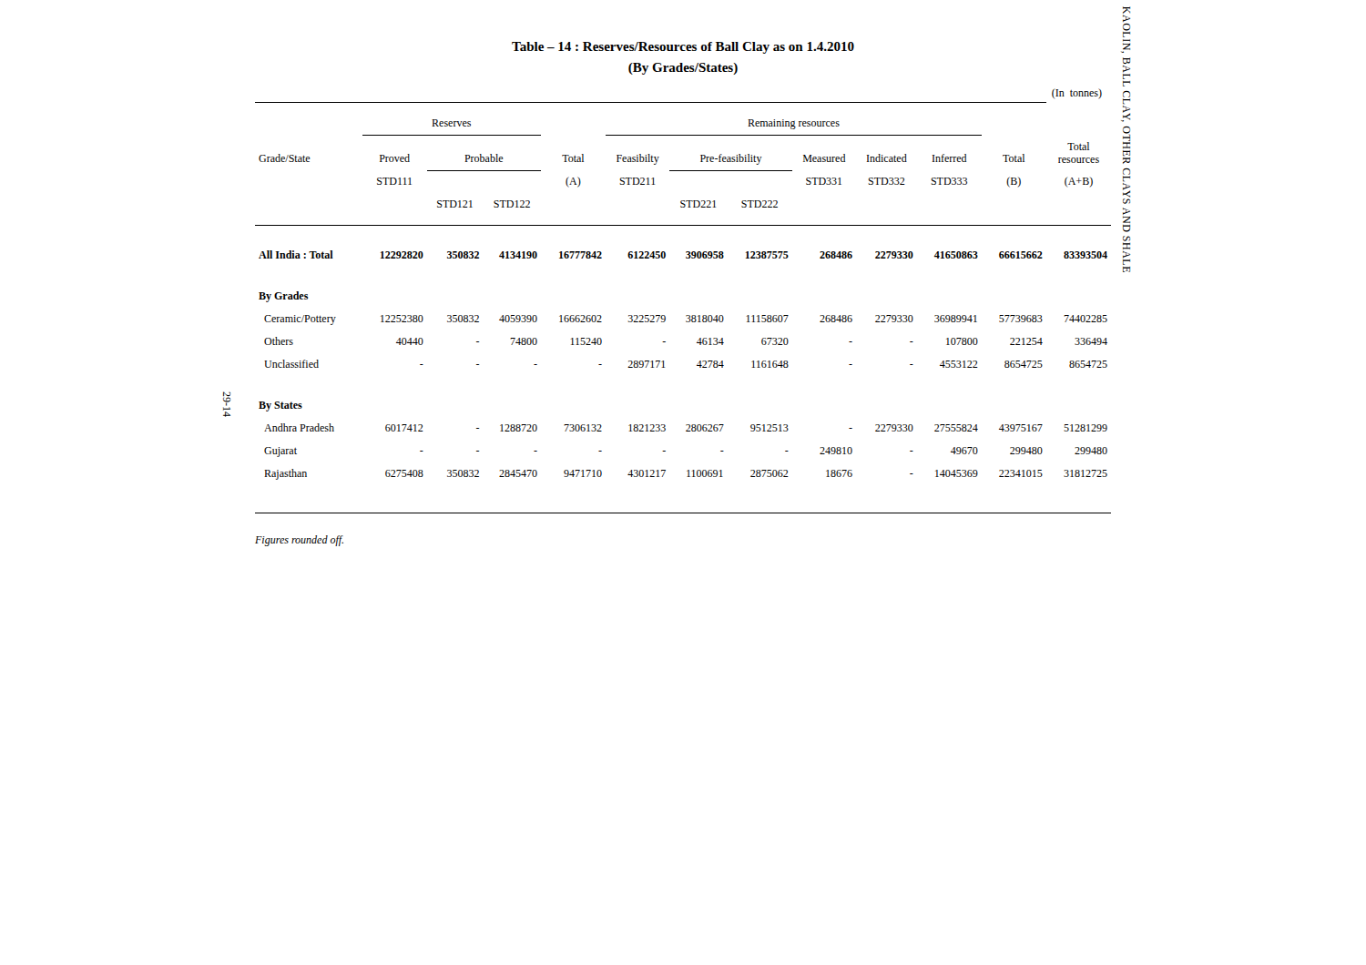Table – 14 : Reserves/Resources of Ball Clay as on 1.4.2010
(By Grades/States)
(In tonnes)
| | Reserves | | Remaining resources | |
| Grade/State | Proved | Probable | Total | Feasibilty | Pre-feasibility | Measured | Indicated | Inferred | Total | Total resources |
| | STD111 | | | (A) | STD211 | | | STD331 | STD332 | STD333 | (B) | (A+B) |
| | | STD121 | STD122 | | | STD221 | STD222 | | | | | |
| All India : Total | 12292820 | 350832 | 4134190 | 16777842 | 6122450 | 3906958 | 12387575 | 268486 | 2279330 | 41650863 | 66615662 | 83393504 |
| By Grades | |
| Ceramic/Pottery | 12252380 | 350832 | 4059390 | 16662602 | 3225279 | 3818040 | 11158607 | 268486 | 2279330 | 36989941 | 57739683 | 74402285 |
| Others | 40440 | - | 74800 | 115240 | - | 46134 | 67320 | - | - | 107800 | 221254 | 336494 |
| Unclassified | - | - | - | - | 2897171 | 42784 | 1161648 | - | - | 4553122 | 8654725 | 8654725 |
| By States | |
| Andhra Pradesh | 6017412 | - | 1288720 | 7306132 | 1821233 | 2806267 | 9512513 | - | 2279330 | 27555824 | 43975167 | 51281299 |
| Gujarat | - | - | - | - | - | - | - | 249810 | - | 49670 | 299480 | 299480 |
| Rajasthan | 6275408 | 350832 | 2845470 | 9471710 | 4301217 | 1100691 | 2875062 | 18676 | - | 14045369 | 22341015 | 31812725 |
Figures rounded off.
KAOLIN, BALL CLAY, OTHER CLAYS AND SHALE
29-14